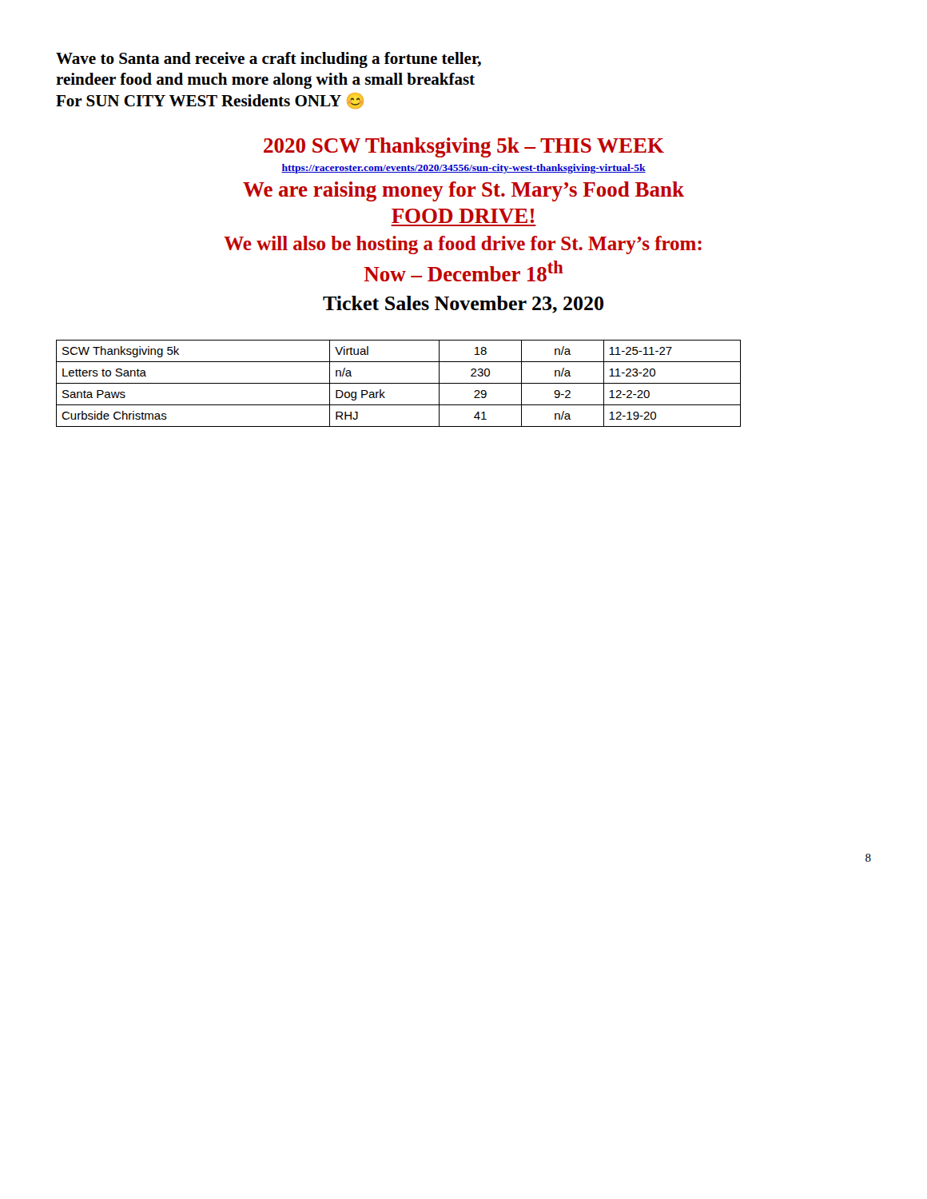Wave to Santa and receive a craft including a fortune teller,
reindeer food and much more along with a small breakfast
For SUN CITY WEST Residents ONLY 😊
2020 SCW Thanksgiving 5k – THIS WEEK
https://raceroster.com/events/2020/34556/sun-city-west-thanksgiving-virtual-5k
We are raising money for St. Mary’s Food Bank
FOOD DRIVE!
We will also be hosting a food drive for St. Mary’s from:
Now – December 18th
Ticket Sales November 23, 2020
| SCW Thanksgiving 5k | Virtual | 18 | n/a | 11-25-11-27 |
| Letters to Santa | n/a | 230 | n/a | 11-23-20 |
| Santa Paws | Dog Park | 29 | 9-2 | 12-2-20 |
| Curbside Christmas | RHJ | 41 | n/a | 12-19-20 |
8